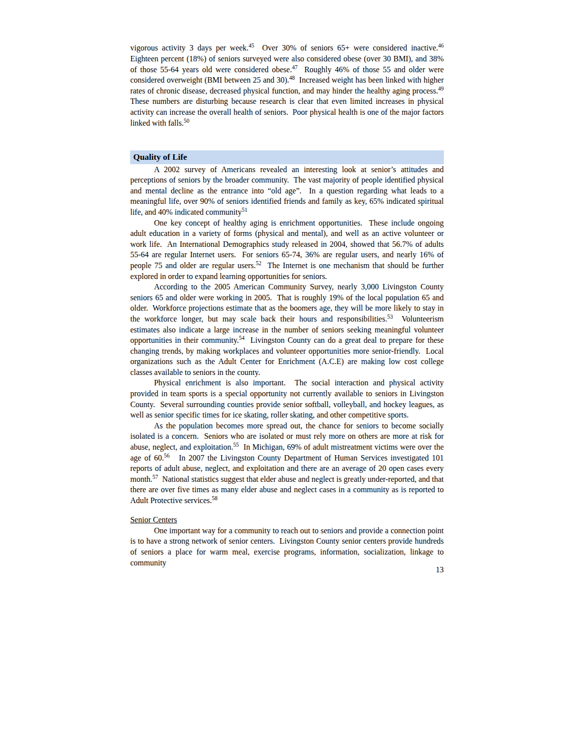vigorous activity 3 days per week.45 Over 30% of seniors 65+ were considered inactive.46 Eighteen percent (18%) of seniors surveyed were also considered obese (over 30 BMI), and 38% of those 55-64 years old were considered obese.47 Roughly 46% of those 55 and older were considered overweight (BMI between 25 and 30).48 Increased weight has been linked with higher rates of chronic disease, decreased physical function, and may hinder the healthy aging process.49 These numbers are disturbing because research is clear that even limited increases in physical activity can increase the overall health of seniors. Poor physical health is one of the major factors linked with falls.50
Quality of Life
A 2002 survey of Americans revealed an interesting look at senior’s attitudes and perceptions of seniors by the broader community. The vast majority of people identified physical and mental decline as the entrance into “old age”. In a question regarding what leads to a meaningful life, over 90% of seniors identified friends and family as key, 65% indicated spiritual life, and 40% indicated community51
One key concept of healthy aging is enrichment opportunities. These include ongoing adult education in a variety of forms (physical and mental), and well as an active volunteer or work life. An International Demographics study released in 2004, showed that 56.7% of adults 55-64 are regular Internet users. For seniors 65-74, 36% are regular users, and nearly 16% of people 75 and older are regular users.52 The Internet is one mechanism that should be further explored in order to expand learning opportunities for seniors.
According to the 2005 American Community Survey, nearly 3,000 Livingston County seniors 65 and older were working in 2005. That is roughly 19% of the local population 65 and older. Workforce projections estimate that as the boomers age, they will be more likely to stay in the workforce longer, but may scale back their hours and responsibilities.53 Volunteerism estimates also indicate a large increase in the number of seniors seeking meaningful volunteer opportunities in their community.54 Livingston County can do a great deal to prepare for these changing trends, by making workplaces and volunteer opportunities more senior-friendly. Local organizations such as the Adult Center for Enrichment (A.C.E) are making low cost college classes available to seniors in the county.
Physical enrichment is also important. The social interaction and physical activity provided in team sports is a special opportunity not currently available to seniors in Livingston County. Several surrounding counties provide senior softball, volleyball, and hockey leagues, as well as senior specific times for ice skating, roller skating, and other competitive sports.
As the population becomes more spread out, the chance for seniors to become socially isolated is a concern. Seniors who are isolated or must rely more on others are more at risk for abuse, neglect, and exploitation.55 In Michigan, 69% of adult mistreatment victims were over the age of 60.56 In 2007 the Livingston County Department of Human Services investigated 101 reports of adult abuse, neglect, and exploitation and there are an average of 20 open cases every month.57 National statistics suggest that elder abuse and neglect is greatly under-reported, and that there are over five times as many elder abuse and neglect cases in a community as is reported to Adult Protective services.58
Senior Centers
One important way for a community to reach out to seniors and provide a connection point is to have a strong network of senior centers. Livingston County senior centers provide hundreds of seniors a place for warm meal, exercise programs, information, socialization, linkage to community
13